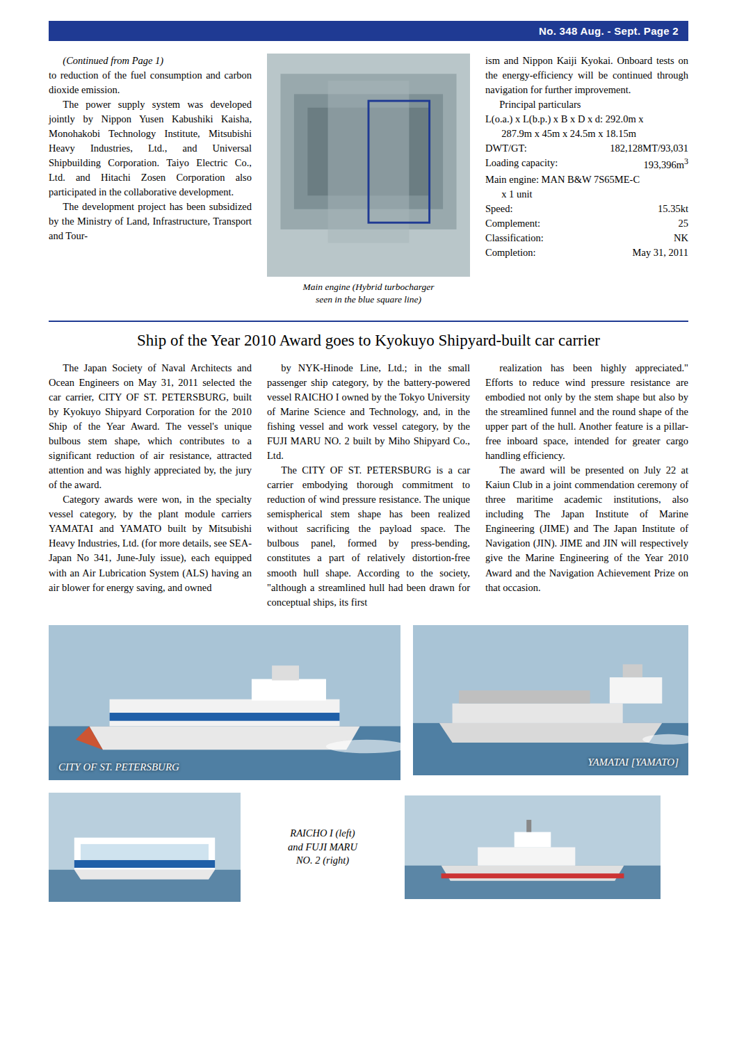No. 348 Aug. - Sept. Page 2
(Continued from Page 1)
to reduction of the fuel consumption and carbon dioxide emission.
The power supply system was developed jointly by Nippon Yusen Kabushiki Kaisha, Monohakobi Technology Institute, Mitsubishi Heavy Industries, Ltd., and Universal Shipbuilding Corporation. Taiyo Electric Co., Ltd. and Hitachi Zosen Corporation also participated in the collaborative development.
The development project has been subsidized by the Ministry of Land, Infrastructure, Transport and Tour-
Main engine (Hybrid turbocharger
seen in the blue square line)
ism and Nippon Kaiji Kyokai. Onboard tests on the energy-efficiency will be continued through navigation for further improvement.
Principal particulars
L(o.a.) x L(b.p.) x B x D x d: 292.0m x
287.9m x 45m x 24.5m x 18.15m
DWT/GT: 182,128MT/93,031
Loading capacity: 193,396m3
Main engine: MAN B&W 7S65ME-C
x 1 unit
Speed: 15.35kt
Complement: 25
Classification: NK
Completion: May 31, 2011
Ship of the Year 2010 Award goes to Kyokuyo Shipyard-built car carrier
The Japan Society of Naval Architects and Ocean Engineers on May 31, 2011 selected the car carrier, CITY OF ST. PETERSBURG, built by Kyokuyo Shipyard Corporation for the 2010 Ship of the Year Award. The vessel's unique bulbous stem shape, which contributes to a significant reduction of air resistance, attracted attention and was highly appreciated by, the jury of the award.
Category awards were won, in the specialty vessel category, by the plant module carriers YAMATAI and YAMATO built by Mitsubishi Heavy Industries, Ltd. (for more details, see SEA-Japan No 341, June-July issue), each equipped with an Air Lubrication System (ALS) having an air blower for energy saving, and owned
by NYK-Hinode Line, Ltd.; in the small passenger ship category, by the battery-powered vessel RAICHO I owned by the Tokyo University of Marine Science and Technology, and, in the fishing vessel and work vessel category, by the FUJI MARU NO. 2 built by Miho Shipyard Co., Ltd.
The CITY OF ST. PETERSBURG is a car carrier embodying thorough commitment to reduction of wind pressure resistance. The unique semispherical stem shape has been realized without sacrificing the payload space. The bulbous panel, formed by press-bending, constitutes a part of relatively distortion-free smooth hull shape. According to the society, "although a streamlined hull had been drawn for conceptual ships, its first
realization has been highly appreciated." Efforts to reduce wind pressure resistance are embodied not only by the stem shape but also by the streamlined funnel and the round shape of the upper part of the hull. Another feature is a pillar-free inboard space, intended for greater cargo handling efficiency.
The award will be presented on July 22 at Kaiun Club in a joint commendation ceremony of three maritime academic institutions, also including The Japan Institute of Marine Engineering (JIME) and The Japan Institute of Navigation (JIN). JIME and JIN will respectively give the Marine Engineering of the Year 2010 Award and the Navigation Achievement Prize on that occasion.
CITY OF ST. PETERSBURG
YAMATAI [YAMATO]
RAICHO I (left)
and FUJI MARU
NO. 2 (right)